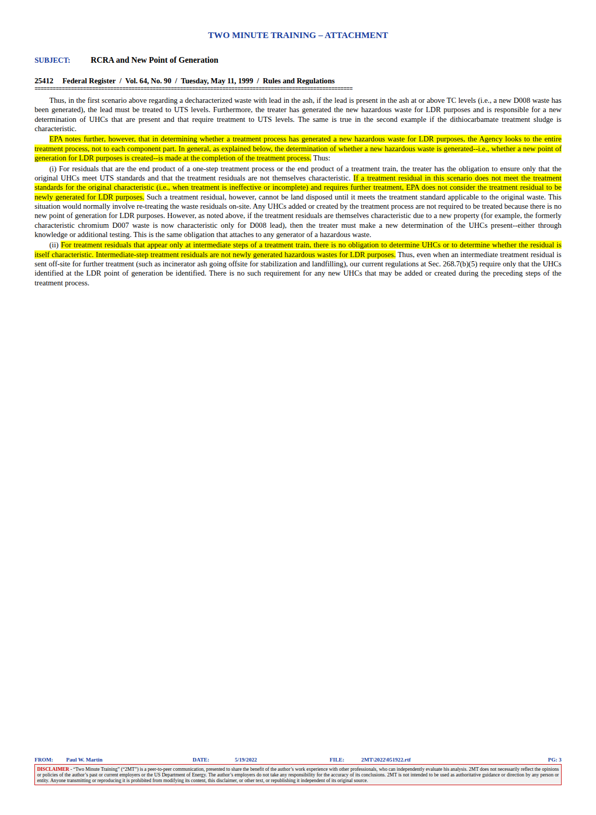TWO MINUTE TRAINING – ATTACHMENT
SUBJECT: RCRA and New Point of Generation
25412 Federal Register / Vol. 64, No. 90 / Tuesday, May 11, 1999 / Rules and Regulations
=========================================================================================================
Thus, in the first scenario above regarding a decharacterized waste with lead in the ash, if the lead is present in the ash at or above TC levels (i.e., a new D008 waste has been generated), the lead must be treated to UTS levels. Furthermore, the treater has generated the new hazardous waste for LDR purposes and is responsible for a new determination of UHCs that are present and that require treatment to UTS levels. The same is true in the second example if the dithiocarbamate treatment sludge is characteristic.
EPA notes further, however, that in determining whether a treatment process has generated a new hazardous waste for LDR purposes, the Agency looks to the entire treatment process, not to each component part. In general, as explained below, the determination of whether a new hazardous waste is generated--i.e., whether a new point of generation for LDR purposes is created--is made at the completion of the treatment process. Thus:
(i) For residuals that are the end product of a one-step treatment process or the end product of a treatment train, the treater has the obligation to ensure only that the original UHCs meet UTS standards and that the treatment residuals are not themselves characteristic. If a treatment residual in this scenario does not meet the treatment standards for the original characteristic (i.e., when treatment is ineffective or incomplete) and requires further treatment, EPA does not consider the treatment residual to be newly generated for LDR purposes. Such a treatment residual, however, cannot be land disposed until it meets the treatment standard applicable to the original waste. This situation would normally involve re-treating the waste residuals on-site. Any UHCs added or created by the treatment process are not required to be treated because there is no new point of generation for LDR purposes. However, as noted above, if the treatment residuals are themselves characteristic due to a new property (for example, the formerly characteristic chromium D007 waste is now characteristic only for D008 lead), then the treater must make a new determination of the UHCs present--either through knowledge or additional testing. This is the same obligation that attaches to any generator of a hazardous waste.
(ii) For treatment residuals that appear only at intermediate steps of a treatment train, there is no obligation to determine UHCs or to determine whether the residual is itself characteristic. Intermediate-step treatment residuals are not newly generated hazardous wastes for LDR purposes. Thus, even when an intermediate treatment residual is sent off-site for further treatment (such as incinerator ash going offsite for stabilization and landfilling), our current regulations at Sec. 268.7(b)(5) require only that the UHCs identified at the LDR point of generation be identified. There is no such requirement for any new UHCs that may be added or created during the preceding steps of the treatment process.
| FROM: | Paul W. Martin | DATE: | 5/19/2022 | FILE: | 2MT\2022\051922.rtf | PG: 3 |
DISCLAIMER - “Two Minute Training” (“2MT”) is a peer-to-peer communication, presented to share the benefit of the author’s work experience with other professionals, who can independently evaluate his analysis. 2MT does not necessarily reflect the opinions or policies of the author’s past or current employers or the US Department of Energy. The author’s employers do not take any responsibility for the accuracy of its conclusions. 2MT is not intended to be used as authoritative guidance or direction by any person or entity. Anyone transmitting or reproducing it is prohibited from modifying its content, this disclaimer, or other text, or republishing it independent of its original source.